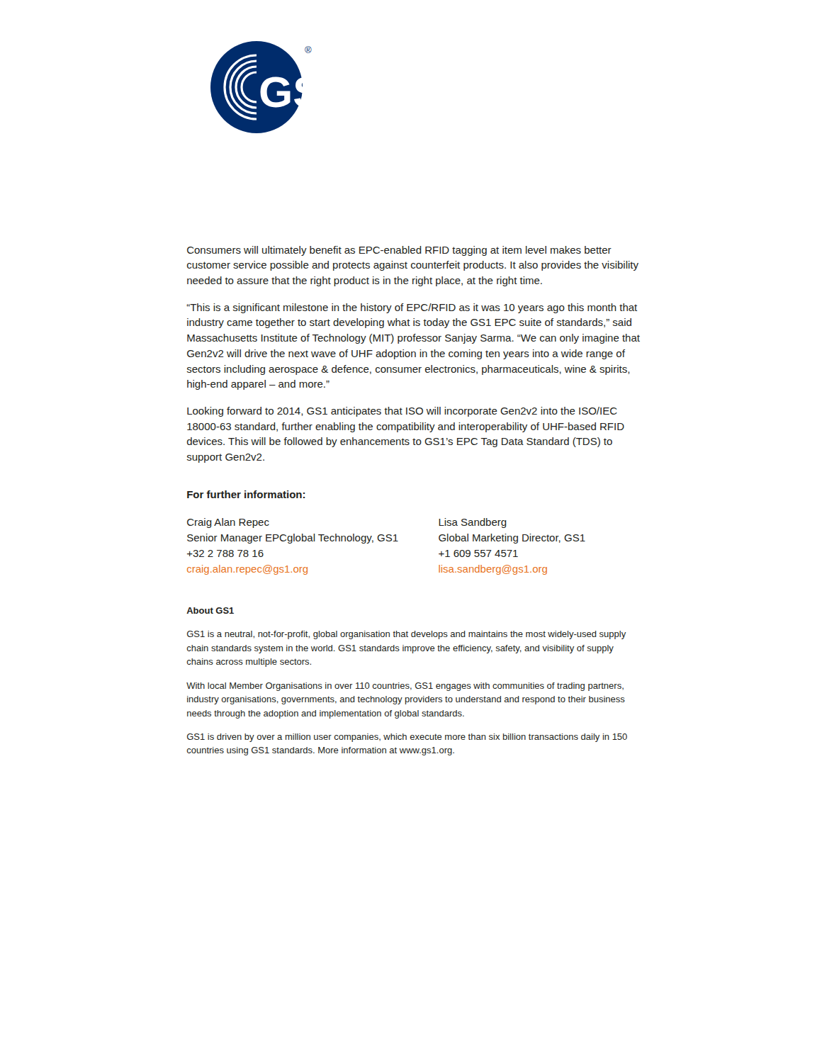GS1 ®
Consumers will ultimately benefit as EPC-enabled RFID tagging at item level makes better customer service possible and protects against counterfeit products. It also provides the visibility needed to assure that the right product is in the right place, at the right time.
“This is a significant milestone in the history of EPC/RFID as it was 10 years ago this month that industry came together to start developing what is today the GS1 EPC suite of standards,” said Massachusetts Institute of Technology (MIT) professor Sanjay Sarma. “We can only imagine that Gen2v2 will drive the next wave of UHF adoption in the coming ten years into a wide range of sectors including aerospace & defence, consumer electronics, pharmaceuticals, wine & spirits, high-end apparel – and more.”
Looking forward to 2014, GS1 anticipates that ISO will incorporate Gen2v2 into the ISO/IEC 18000-63 standard, further enabling the compatibility and interoperability of UHF-based RFID devices. This will be followed by enhancements to GS1’s EPC Tag Data Standard (TDS) to support Gen2v2.
For further information:
| Craig Alan Repec Senior Manager EPCglobal Technology, GS1 +32 2 788 78 16 craig.alan.repec@gs1.org | Lisa Sandberg Global Marketing Director, GS1 +1 609 557 4571 lisa.sandberg@gs1.org |
About GS1
GS1 is a neutral, not-for-profit, global organisation that develops and maintains the most widely-used supply chain standards system in the world. GS1 standards improve the efficiency, safety, and visibility of supply chains across multiple sectors.
With local Member Organisations in over 110 countries, GS1 engages with communities of trading partners, industry organisations, governments, and technology providers to understand and respond to their business needs through the adoption and implementation of global standards.
GS1 is driven by over a million user companies, which execute more than six billion transactions daily in 150 countries using GS1 standards. More information at www.gs1.org.